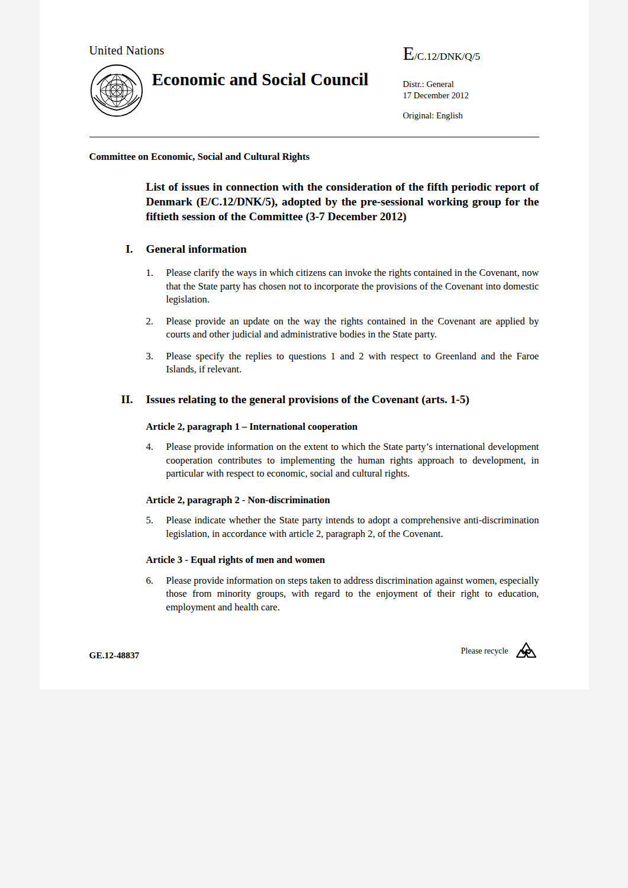United Nations
Economic and Social Council
E/C.12/DNK/Q/5
Distr.: General
17 December 2012
Original: English
Committee on Economic, Social and Cultural Rights
List of issues in connection with the consideration of the fifth periodic report of Denmark (E/C.12/DNK/5), adopted by the pre-sessional working group for the fiftieth session of the Committee (3-7 December 2012)
I. General information
1. Please clarify the ways in which citizens can invoke the rights contained in the Covenant, now that the State party has chosen not to incorporate the provisions of the Covenant into domestic legislation.
2. Please provide an update on the way the rights contained in the Covenant are applied by courts and other judicial and administrative bodies in the State party.
3. Please specify the replies to questions 1 and 2 with respect to Greenland and the Faroe Islands, if relevant.
II. Issues relating to the general provisions of the Covenant (arts. 1-5)
Article 2, paragraph 1 – International cooperation
4. Please provide information on the extent to which the State party’s international development cooperation contributes to implementing the human rights approach to development, in particular with respect to economic, social and cultural rights.
Article 2, paragraph 2 - Non-discrimination
5. Please indicate whether the State party intends to adopt a comprehensive anti-discrimination legislation, in accordance with article 2, paragraph 2, of the Covenant.
Article 3 - Equal rights of men and women
6. Please provide information on steps taken to address discrimination against women, especially those from minority groups, with regard to the enjoyment of their right to education, employment and health care.
GE.12-48837
Please recycle